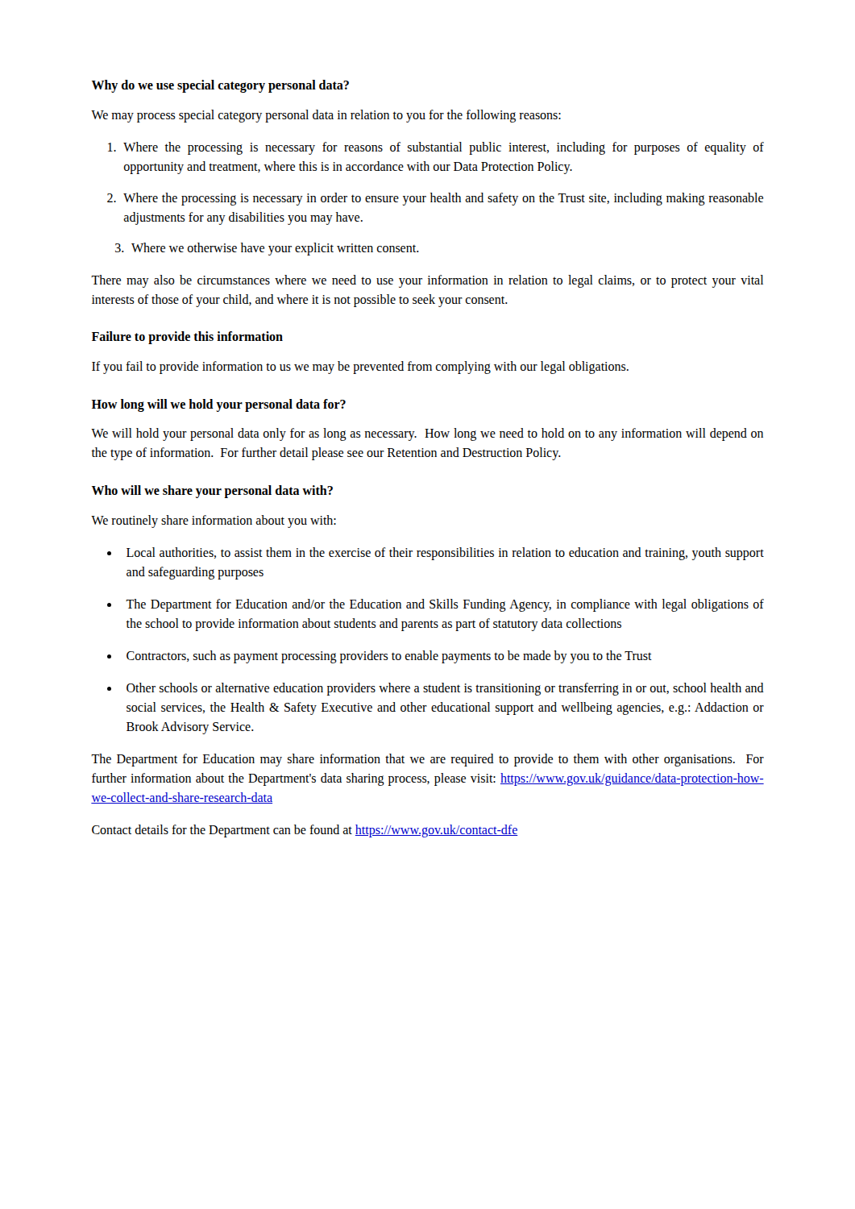Why do we use special category personal data?
We may process special category personal data in relation to you for the following reasons:
Where the processing is necessary for reasons of substantial public interest, including for purposes of equality of opportunity and treatment, where this is in accordance with our Data Protection Policy.
Where the processing is necessary in order to ensure your health and safety on the Trust site, including making reasonable adjustments for any disabilities you may have.
Where we otherwise have your explicit written consent.
There may also be circumstances where we need to use your information in relation to legal claims, or to protect your vital interests of those of your child, and where it is not possible to seek your consent.
Failure to provide this information
If you fail to provide information to us we may be prevented from complying with our legal obligations.
How long will we hold your personal data for?
We will hold your personal data only for as long as necessary. How long we need to hold on to any information will depend on the type of information. For further detail please see our Retention and Destruction Policy.
Who will we share your personal data with?
We routinely share information about you with:
Local authorities, to assist them in the exercise of their responsibilities in relation to education and training, youth support and safeguarding purposes
The Department for Education and/or the Education and Skills Funding Agency, in compliance with legal obligations of the school to provide information about students and parents as part of statutory data collections
Contractors, such as payment processing providers to enable payments to be made by you to the Trust
Other schools or alternative education providers where a student is transitioning or transferring in or out, school health and social services, the Health & Safety Executive and other educational support and wellbeing agencies, e.g.: Addaction or Brook Advisory Service.
The Department for Education may share information that we are required to provide to them with other organisations. For further information about the Department's data sharing process, please visit: https://www.gov.uk/guidance/data-protection-how-we-collect-and-share-research-data
Contact details for the Department can be found at https://www.gov.uk/contact-dfe